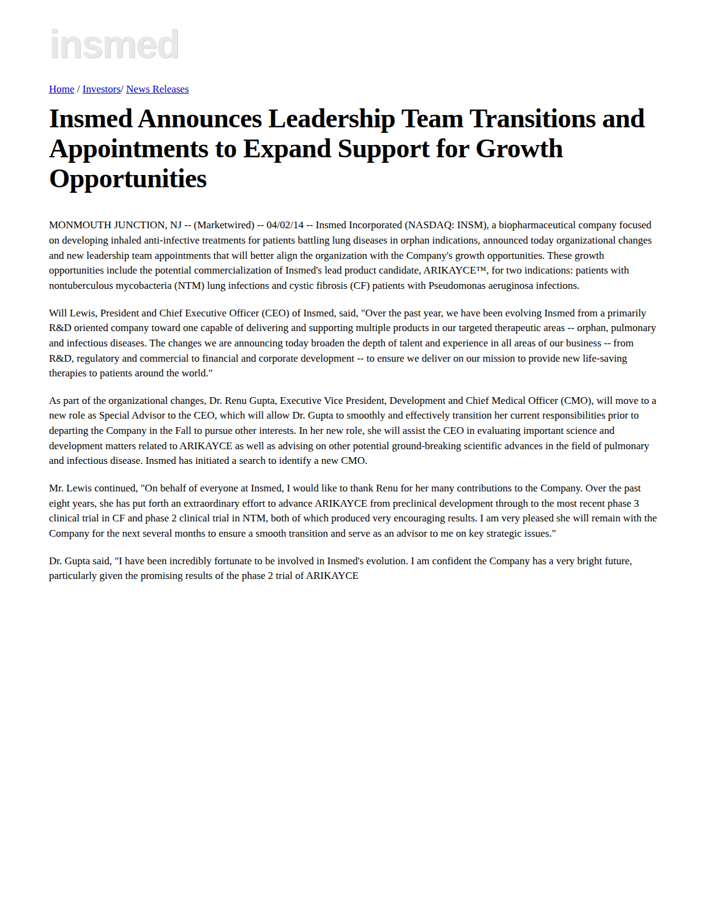insmed
Home / Investors/ News Releases
Insmed Announces Leadership Team Transitions and Appointments to Expand Support for Growth Opportunities
MONMOUTH JUNCTION, NJ -- (Marketwired) -- 04/02/14 -- Insmed Incorporated (NASDAQ: INSM), a biopharmaceutical company focused on developing inhaled anti-infective treatments for patients battling lung diseases in orphan indications, announced today organizational changes and new leadership team appointments that will better align the organization with the Company's growth opportunities. These growth opportunities include the potential commercialization of Insmed's lead product candidate, ARIKAYCE™, for two indications: patients with nontuberculous mycobacteria (NTM) lung infections and cystic fibrosis (CF) patients with Pseudomonas aeruginosa infections.
Will Lewis, President and Chief Executive Officer (CEO) of Insmed, said, "Over the past year, we have been evolving Insmed from a primarily R&D oriented company toward one capable of delivering and supporting multiple products in our targeted therapeutic areas -- orphan, pulmonary and infectious diseases. The changes we are announcing today broaden the depth of talent and experience in all areas of our business -- from R&D, regulatory and commercial to financial and corporate development -- to ensure we deliver on our mission to provide new life-saving therapies to patients around the world."
As part of the organizational changes, Dr. Renu Gupta, Executive Vice President, Development and Chief Medical Officer (CMO), will move to a new role as Special Advisor to the CEO, which will allow Dr. Gupta to smoothly and effectively transition her current responsibilities prior to departing the Company in the Fall to pursue other interests. In her new role, she will assist the CEO in evaluating important science and development matters related to ARIKAYCE as well as advising on other potential ground-breaking scientific advances in the field of pulmonary and infectious disease. Insmed has initiated a search to identify a new CMO.
Mr. Lewis continued, "On behalf of everyone at Insmed, I would like to thank Renu for her many contributions to the Company. Over the past eight years, she has put forth an extraordinary effort to advance ARIKAYCE from preclinical development through to the most recent phase 3 clinical trial in CF and phase 2 clinical trial in NTM, both of which produced very encouraging results. I am very pleased she will remain with the Company for the next several months to ensure a smooth transition and serve as an advisor to me on key strategic issues."
Dr. Gupta said, "I have been incredibly fortunate to be involved in Insmed's evolution. I am confident the Company has a very bright future, particularly given the promising results of the phase 2 trial of ARIKAYCE